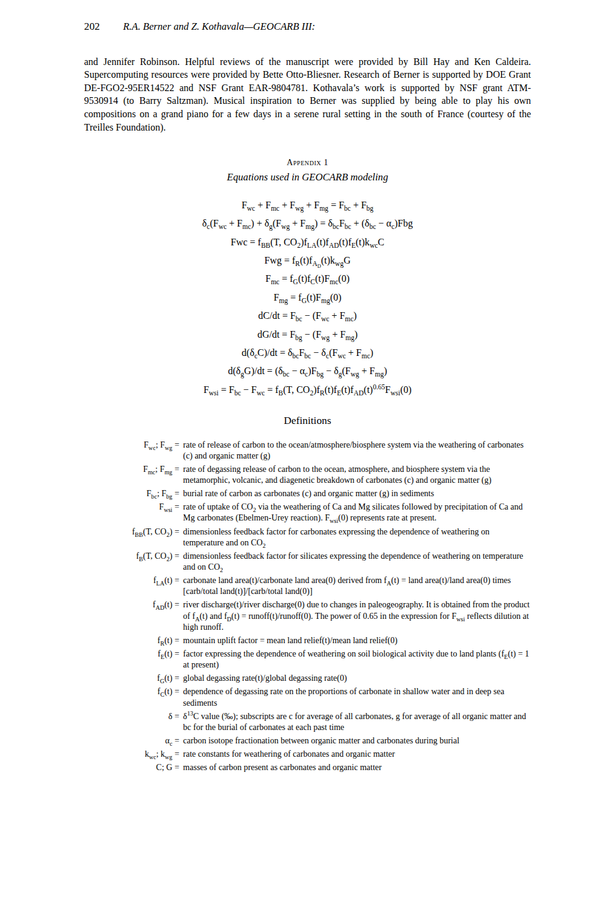202 R.A. Berner and Z. Kothavala—GEOCARB III:
and Jennifer Robinson. Helpful reviews of the manuscript were provided by Bill Hay and Ken Caldeira. Supercomputing resources were provided by Bette Otto-Bliesner. Research of Berner is supported by DOE Grant DE-FGO2-95ER14522 and NSF Grant EAR-9804781. Kothavala’s work is supported by NSF grant ATM-9530914 (to Barry Saltzman). Musical inspiration to Berner was supplied by being able to play his own compositions on a grand piano for a few days in a serene rural setting in the south of France (courtesy of the Treilles Foundation).
Appendix 1
Equations used in GEOCARB modeling
Fwc + Fmc + Fwg + Fmg = Fbc + Fbg
δc(Fwc + Fmc) + δg(Fwg + Fmg) = δbcFbc + (δbc − αc)Fbg
Fwc = fBB(T, CO2)fLA(t)fAD(t)fE(t)kwcC
Fwg = fR(t)fAD(t)kwgG
Fmc = fG(t)fC(t)Fmc(0)
Fmg = fG(t)Fmg(0)
dC/dt = Fbc − (Fwc + Fmc)
dG/dt = Fbg − (Fwg + Fmg)
d(δcC)/dt = δbcFbc − δc(Fwc + Fmc)
d(δgG)/dt = (δbc − αc)Fbg − δg(Fwg + Fmg)
Fwsi = Fbc − Fwc = fB(T, CO2)fR(t)fE(t)fAD(t)0.65Fwsi(0)
Definitions
Fwc; Fwg =
rate of release of carbon to the ocean/atmosphere/biosphere system via the weathering of carbonates (c) and organic matter (g)
Fmc; Fmg =
rate of degassing release of carbon to the ocean, atmosphere, and biosphere system via the metamorphic, volcanic, and diagenetic breakdown of carbonates (c) and organic matter (g)
Fbc; Fbg =
burial rate of carbon as carbonates (c) and organic matter (g) in sediments
Fwsi =
rate of uptake of CO2 via the weathering of Ca and Mg silicates followed by precipitation of Ca and Mg carbonates (Ebelmen-Urey reaction). Fwsi(0) represents rate at present.
fBB(T, CO2) =
dimensionless feedback factor for carbonates expressing the dependence of weathering on temperature and on CO2
fB(T, CO2) =
dimensionless feedback factor for silicates expressing the dependence of weathering on temperature and on CO2
fLA(t) =
carbonate land area(t)/carbonate land area(0) derived from fA(t) = land area(t)/land area(0) times [carb/total land(t)]/[carb/total land(0)]
fAD(t) =
river discharge(t)/river discharge(0) due to changes in paleogeography. It is obtained from the product of fA(t) and fD(t) = runoff(t)/runoff(0). The power of 0.65 in the expression for Fwsi reflects dilution at high runoff.
fR(t) =
mountain uplift factor = mean land relief(t)/mean land relief(0)
fE(t) =
factor expressing the dependence of weathering on soil biological activity due to land plants (fE(t) = 1 at present)
fG(t) =
global degassing rate(t)/global degassing rate(0)
fC(t) =
dependence of degassing rate on the proportions of carbonate in shallow water and in deep sea sediments
δ =
δ13C value (‰); subscripts are c for average of all carbonates, g for average of all organic matter and bc for the burial of carbonates at each past time
αc =
carbon isotope fractionation between organic matter and carbonates during burial
kwc; kwg =
rate constants for weathering of carbonates and organic matter
C; G =
masses of carbon present as carbonates and organic matter